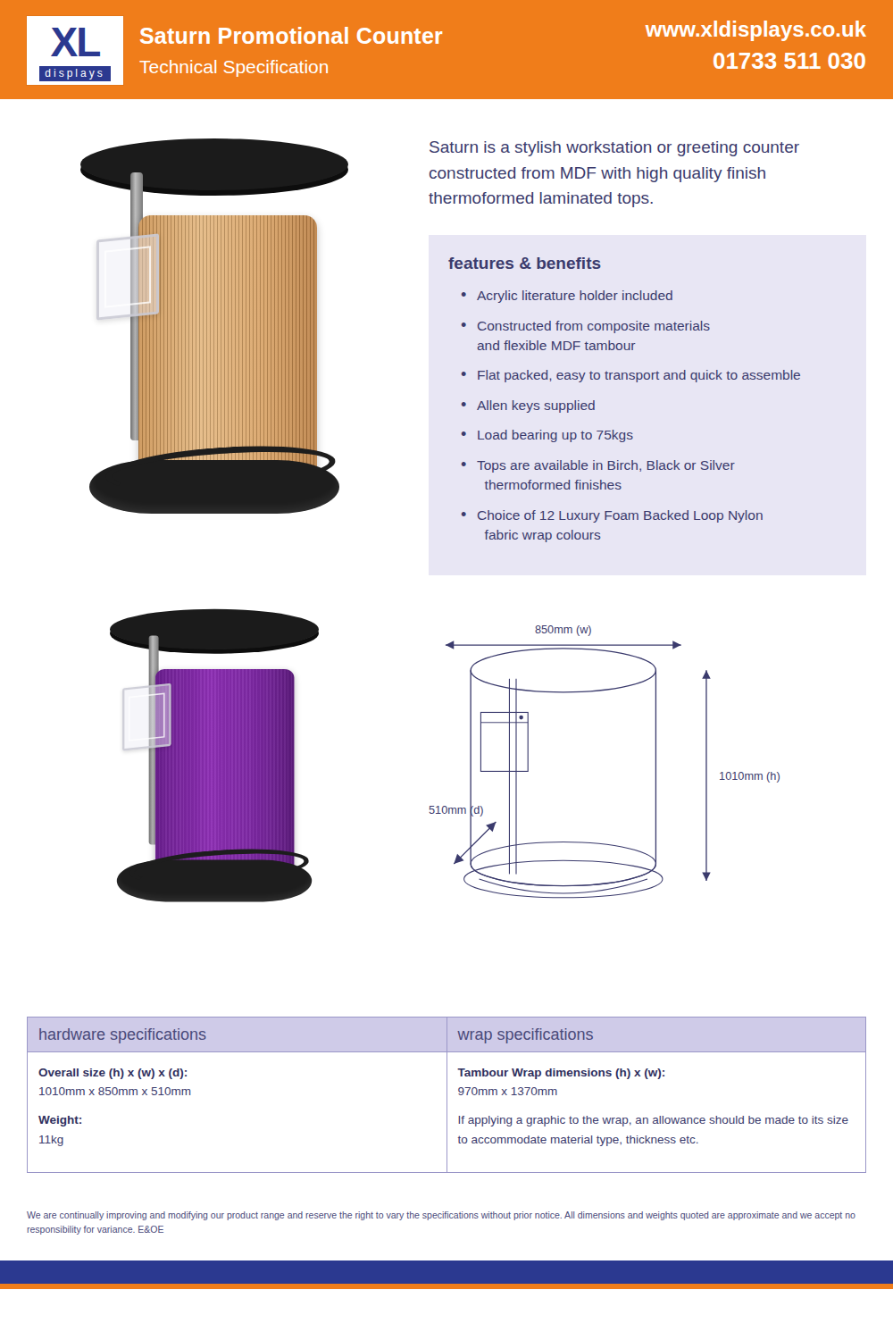XL displays
Saturn Promotional Counter
Technical Specification
www.xldisplays.co.uk
01733 511 030
Saturn is a stylish workstation or greeting counter constructed from MDF with high quality finish thermoformed laminated tops.
features & benefits
Acrylic literature holder included
Constructed from composite materials
and flexible MDF tambour
Flat packed, easy to transport and quick to assemble
Allen keys supplied
Load bearing up to 75kgs
Tops are available in Birch, Black or Silver
thermoformed finishes
Choice of 12 Luxury Foam Backed Loop Nylon
fabric wrap colours
850mm (w) 1010mm (h) 510mm (d)
| hardware specifications | wrap specifications |
| --- | --- |
| Overall size (h) x (w) x (d): 1010mm x 850mm x 510mm Weight: 11kg | Tambour Wrap dimensions (h) x (w): 970mm x 1370mm If applying a graphic to the wrap, an allowance should be made to its size to accommodate material type, thickness etc. |
We are continually improving and modifying our product range and reserve the right to vary the specifications without prior notice. All dimensions and weights quoted are approximate and we accept no responsibility for variance. E&OE